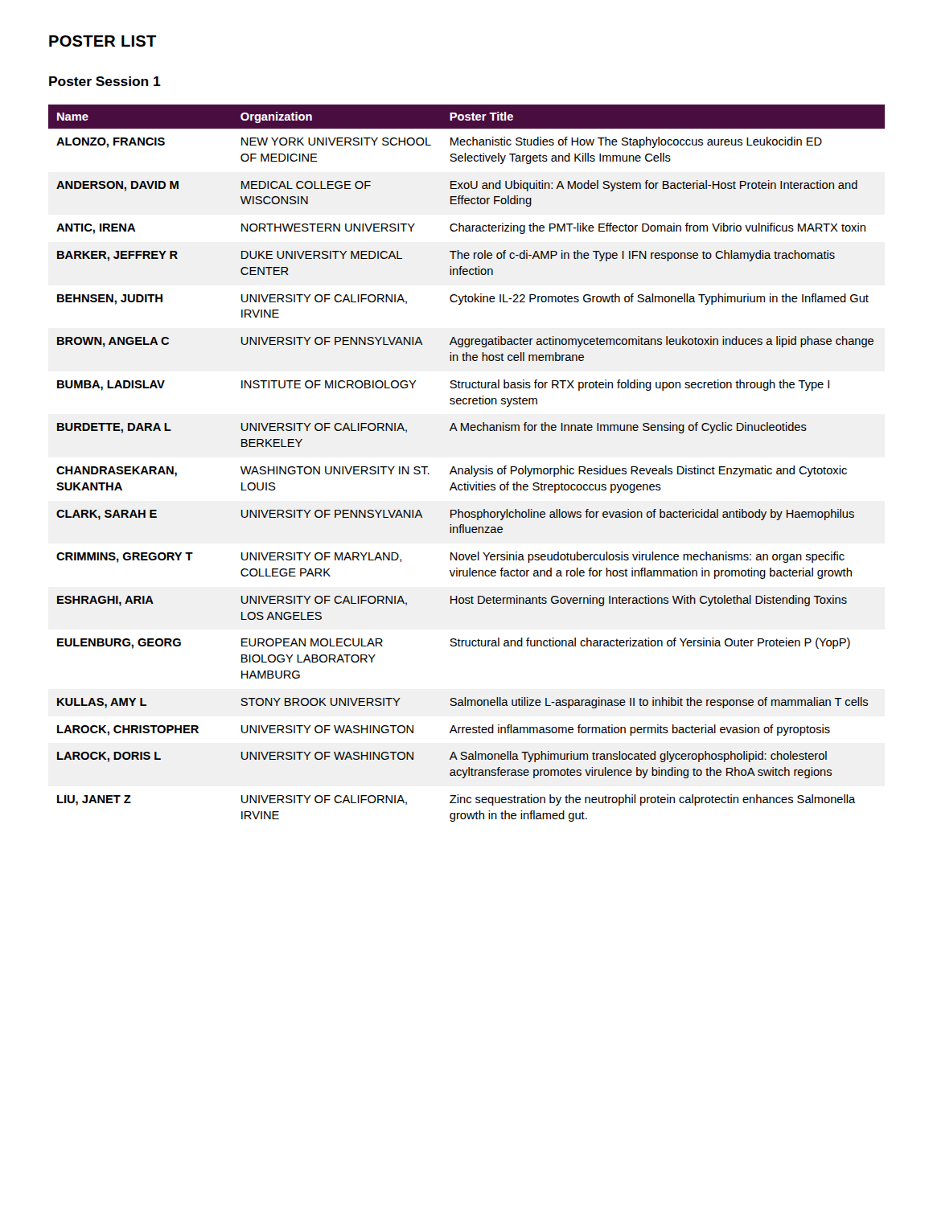POSTER LIST
Poster Session 1
| Name | Organization | Poster Title |
| --- | --- | --- |
| ALONZO, FRANCIS | NEW YORK UNIVERSITY SCHOOL OF MEDICINE | Mechanistic Studies of How The Staphylococcus aureus Leukocidin ED Selectively Targets and Kills Immune Cells |
| ANDERSON, DAVID M | MEDICAL COLLEGE OF WISCONSIN | ExoU and Ubiquitin: A Model System for Bacterial-Host Protein Interaction and Effector Folding |
| ANTIC, IRENA | NORTHWESTERN UNIVERSITY | Characterizing the PMT-like Effector Domain from Vibrio vulnificus MARTX toxin |
| BARKER, JEFFREY R | DUKE UNIVERSITY MEDICAL CENTER | The role of c-di-AMP in the Type I IFN response to Chlamydia trachomatis infection |
| BEHNSEN, JUDITH | UNIVERSITY OF CALIFORNIA, IRVINE | Cytokine IL-22 Promotes Growth of Salmonella Typhimurium in the Inflamed Gut |
| BROWN, ANGELA C | UNIVERSITY OF PENNSYLVANIA | Aggregatibacter actinomycetemcomitans leukotoxin induces a lipid phase change in the host cell membrane |
| BUMBA, LADISLAV | INSTITUTE OF MICROBIOLOGY | Structural basis for RTX protein folding upon secretion through the Type I secretion system |
| BURDETTE, DARA L | UNIVERSITY OF CALIFORNIA, BERKELEY | A Mechanism for the Innate Immune Sensing of Cyclic Dinucleotides |
| CHANDRASEKARAN, SUKANTHA | WASHINGTON UNIVERSITY IN ST. LOUIS | Analysis of Polymorphic Residues Reveals Distinct Enzymatic and Cytotoxic Activities of the Streptococcus pyogenes |
| CLARK, SARAH E | UNIVERSITY OF PENNSYLVANIA | Phosphorylcholine allows for evasion of bactericidal antibody by Haemophilus influenzae |
| CRIMMINS, GREGORY T | UNIVERSITY OF MARYLAND, COLLEGE PARK | Novel Yersinia pseudotuberculosis virulence mechanisms: an organ specific virulence factor and a role for host inflammation in promoting bacterial growth |
| ESHRAGHI, ARIA | UNIVERSITY OF CALIFORNIA, LOS ANGELES | Host Determinants Governing Interactions With Cytolethal Distending Toxins |
| EULENBURG, GEORG | EUROPEAN MOLECULAR BIOLOGY LABORATORY HAMBURG | Structural and functional characterization of Yersinia Outer Proteien P (YopP) |
| KULLAS, AMY L | STONY BROOK UNIVERSITY | Salmonella utilize L-asparaginase II to inhibit the response of mammalian T cells |
| LAROCK, CHRISTOPHER | UNIVERSITY OF WASHINGTON | Arrested inflammasome formation permits bacterial evasion of pyroptosis |
| LAROCK, DORIS L | UNIVERSITY OF WASHINGTON | A Salmonella Typhimurium translocated glycerophospholipid: cholesterol acyltransferase promotes virulence by binding to the RhoA switch regions |
| LIU, JANET Z | UNIVERSITY OF CALIFORNIA, IRVINE | Zinc sequestration by the neutrophil protein calprotectin enhances Salmonella growth in the inflamed gut. |